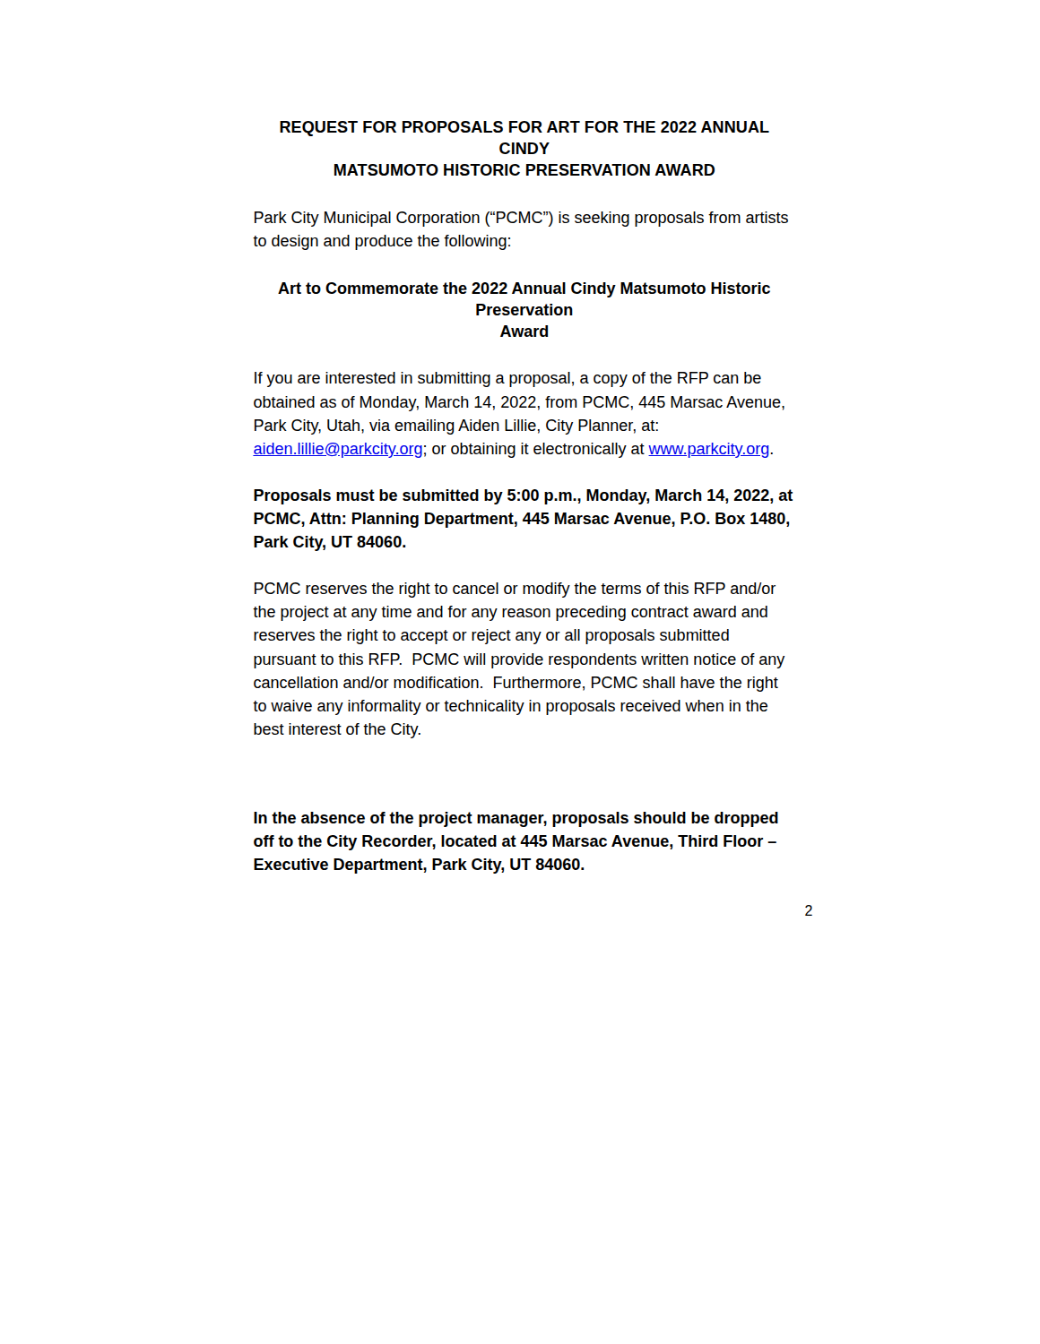REQUEST FOR PROPOSALS FOR ART FOR THE 2022 ANNUAL CINDY
MATSUMOTO HISTORIC PRESERVATION AWARD
Park City Municipal Corporation (“PCMC”) is seeking proposals from artists to design and produce the following:
Art to Commemorate the 2022 Annual Cindy Matsumoto Historic Preservation
Award
If you are interested in submitting a proposal, a copy of the RFP can be obtained as of Monday, March 14, 2022, from PCMC, 445 Marsac Avenue, Park City, Utah, via emailing Aiden Lillie, City Planner, at: aiden.lillie@parkcity.org; or obtaining it electronically at www.parkcity.org.
Proposals must be submitted by 5:00 p.m., Monday, March 14, 2022, at PCMC, Attn: Planning Department, 445 Marsac Avenue, P.O. Box 1480, Park City, UT 84060.
PCMC reserves the right to cancel or modify the terms of this RFP and/or the project at any time and for any reason preceding contract award and reserves the right to accept or reject any or all proposals submitted pursuant to this RFP. PCMC will provide respondents written notice of any cancellation and/or modification. Furthermore, PCMC shall have the right to waive any informality or technicality in proposals received when in the best interest of the City.
In the absence of the project manager, proposals should be dropped off to the City Recorder, located at 445 Marsac Avenue, Third Floor – Executive Department, Park City, UT 84060.
2